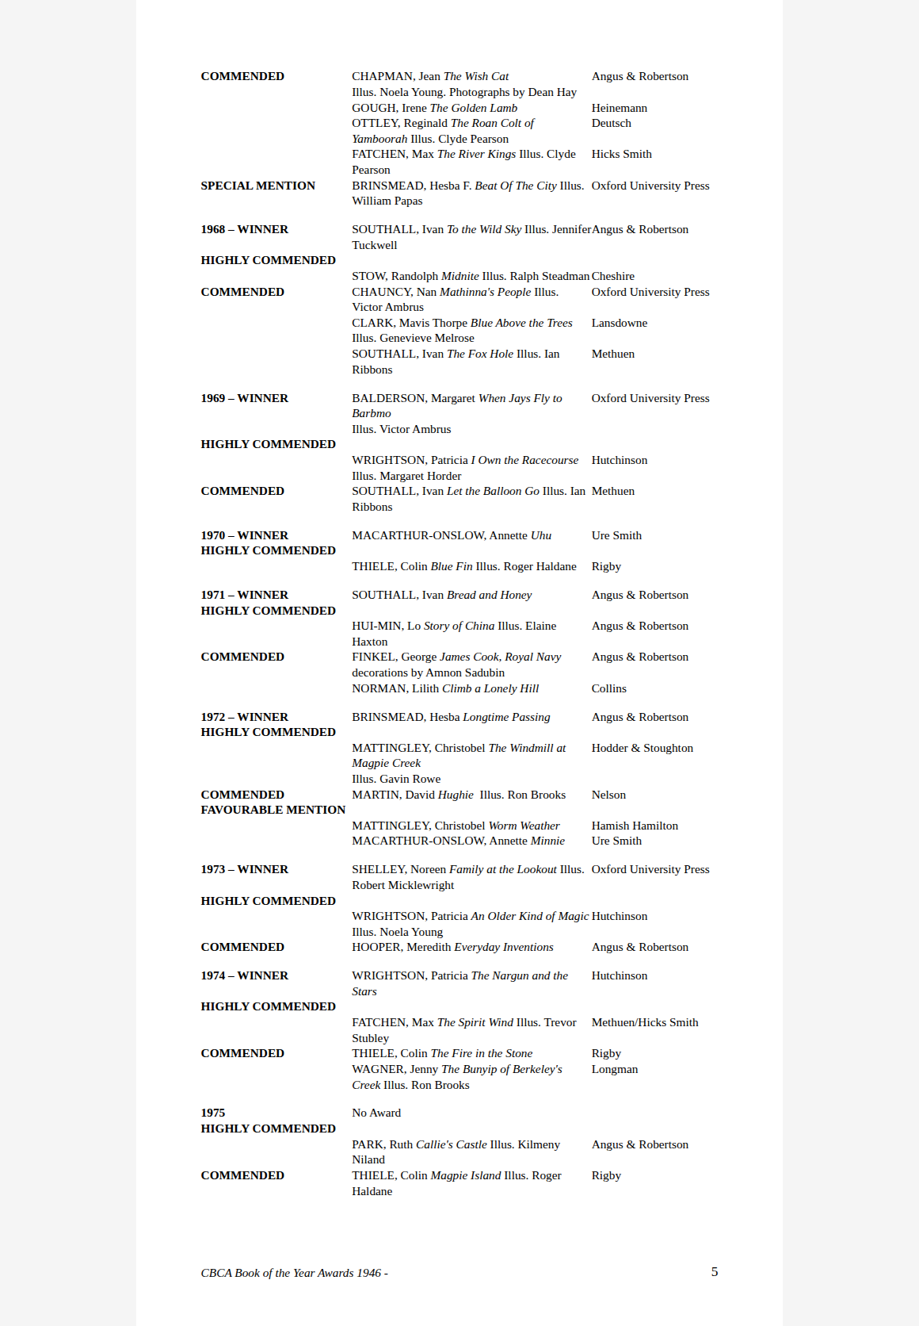| COMMENDED | CHAPMAN, Jean The Wish Cat | Angus & Robertson |
| | Illus. Noela Young. Photographs by Dean Hay | |
| | GOUGH, Irene The Golden Lamb | Heinemann |
| | OTTLEY, Reginald The Roan Colt of Yamboorah Illus. Clyde Pearson | Deutsch |
| | FATCHEN, Max The River Kings Illus. Clyde Pearson | Hicks Smith |
| SPECIAL MENTION | BRINSMEAD, Hesba F. Beat Of The City Illus. William Papas | Oxford University Press |
| 1968 – WINNER | SOUTHALL, Ivan To the Wild Sky Illus. Jennifer Tuckwell | Angus & Robertson |
| HIGHLY COMMENDED | | |
| | STOW, Randolph Midnite Illus. Ralph Steadman | Cheshire |
| COMMENDED | CHAUNCY, Nan Mathinna's People Illus. Victor Ambrus | Oxford University Press |
| | CLARK, Mavis Thorpe Blue Above the Trees Illus. Genevieve Melrose | Lansdowne |
| | SOUTHALL, Ivan The Fox Hole Illus. Ian Ribbons | Methuen |
| 1969 – WINNER | BALDERSON, Margaret When Jays Fly to Barbmo | Oxford University Press |
| | Illus. Victor Ambrus | |
| HIGHLY COMMENDED | | |
| | WRIGHTSON, Patricia I Own the Racecourse Illus. Margaret Horder | Hutchinson |
| COMMENDED | SOUTHALL, Ivan Let the Balloon Go Illus. Ian Ribbons | Methuen |
| 1970 – WINNER | MACARTHUR-ONSLOW, Annette Uhu | Ure Smith |
| HIGHLY COMMENDED | | |
| | THIELE, Colin Blue Fin Illus. Roger Haldane | Rigby |
| 1971 – WINNER | SOUTHALL, Ivan Bread and Honey | Angus & Robertson |
| HIGHLY COMMENDED | | |
| | HUI-MIN, Lo Story of China Illus. Elaine Haxton | Angus & Robertson |
| COMMENDED | FINKEL, George James Cook, Royal Navy | Angus & Robertson |
| | decorations by Amnon Sadubin | |
| | NORMAN, Lilith Climb a Lonely Hill | Collins |
| 1972 – WINNER | BRINSMEAD, Hesba Longtime Passing | Angus & Robertson |
| HIGHLY COMMENDED | | |
| | MATTINGLEY, Christobel The Windmill at Magpie Creek | Hodder & Stoughton |
| | Illus. Gavin Rowe | |
| COMMENDED | MARTIN, David Hughie Illus. Ron Brooks | Nelson |
| FAVOURABLE MENTION | | |
| | MATTINGLEY, Christobel Worm Weather | Hamish Hamilton |
| | MACARTHUR-ONSLOW, Annette Minnie | Ure Smith |
| 1973 – WINNER | SHELLEY, Noreen Family at the Lookout Illus. Robert Micklewright | Oxford University Press |
| HIGHLY COMMENDED | | |
| | WRIGHTSON, Patricia An Older Kind of Magic Illus. Noela Young | Hutchinson |
| COMMENDED | HOOPER, Meredith Everyday Inventions | Angus & Robertson |
| 1974 – WINNER | WRIGHTSON, Patricia The Nargun and the Stars | Hutchinson |
| HIGHLY COMMENDED | | |
| | FATCHEN, Max The Spirit Wind Illus. Trevor Stubley | Methuen/Hicks Smith |
| COMMENDED | THIELE, Colin The Fire in the Stone | Rigby |
| | WAGNER, Jenny The Bunyip of Berkeley's Creek Illus. Ron Brooks | Longman |
| 1975 | No Award | |
| HIGHLY COMMENDED | | |
| | PARK, Ruth Callie's Castle Illus. Kilmeny Niland | Angus & Robertson |
| COMMENDED | THIELE, Colin Magpie Island Illus. Roger Haldane | Rigby |
CBCA Book of the Year Awards 1946 - 5